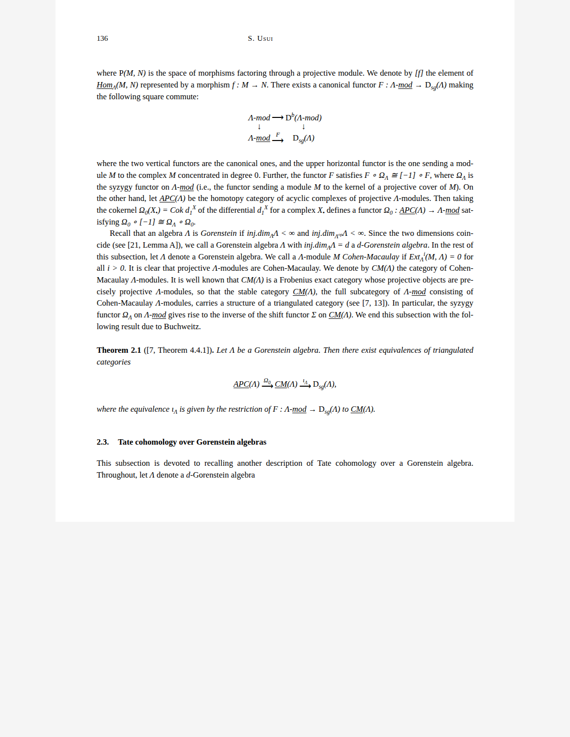136 S. Usui 136
where P(M, N) is the space of morphisms factoring through a projective module. We denote by [f] the element of HomΛ(M, N) represented by a morphism f : M → N. There exists a canonical functor F : Λ-mod → Dsg(Λ) making the following square commute:
| Λ-mod | ⟶ | D b (Λ-mod) |
| ↓ | | ↓ |
| Λ- mod | F ⟶ | D sg (Λ) |
where the two vertical functors are the canonical ones, and the upper horizontal functor is the one sending a module M to the complex M concentrated in degree 0. Further, the functor F satisfies F ∘ ΩΛ ≅ [−1] ∘ F, where ΩΛ is the syzygy functor on Λ-mod (i.e., the functor sending a module M to the kernel of a projective cover of M). On the other hand, let APC(Λ) be the homotopy category of acyclic complexes of projective Λ-modules. Then taking the cokernel Ω0(X•) = Cok d1X of the differential d1X for a complex X• defines a functor Ω0 : APC(Λ) → Λ-mod satisfying Ω0 ∘ [−1] ≅ ΩΛ ∘ Ω0.
Recall that an algebra Λ is Gorenstein if inj.dimΛΛ < ∞ and inj.dimΛopΛ < ∞. Since the two dimensions coincide (see [21, Lemma A]), we call a Gorenstein algebra Λ with inj.dimΛΛ = d a d-Gorenstein algebra. In the rest of this subsection, let Λ denote a Gorenstein algebra. We call a Λ-module M Cohen-Macaulay if ExtΛi(M, Λ) = 0 for all i > 0. It is clear that projective Λ-modules are Cohen-Macaulay. We denote by CM(Λ) the category of Cohen-Macaulay Λ-modules. It is well known that CM(Λ) is a Frobenius exact category whose projective objects are precisely projective Λ-modules, so that the stable category CM(Λ), the full subcategory of Λ-mod consisting of Cohen-Macaulay Λ-modules, carries a structure of a triangulated category (see [7, 13]). In particular, the syzygy functor ΩΛ on Λ-mod gives rise to the inverse of the shift functor Σ on CM(Λ). We end this subsection with the following result due to Buchweitz.
Theorem 2.1 ([7, Theorem 4.4.1]). Let Λ be a Gorenstein algebra. Then there exist equivalences of triangulated categories
| APC (Λ) | Ω 0 ⟶ | CM (Λ) | ι Λ ⟶ | D sg (Λ), |
where the equivalence ιΛ is given by the restriction of F : Λ-mod → Dsg(Λ) to CM(Λ).
2.3. Tate cohomology over Gorenstein algebras
This subsection is devoted to recalling another description of Tate cohomology over a Gorenstein algebra. Throughout, let Λ denote a d-Gorenstein algebra